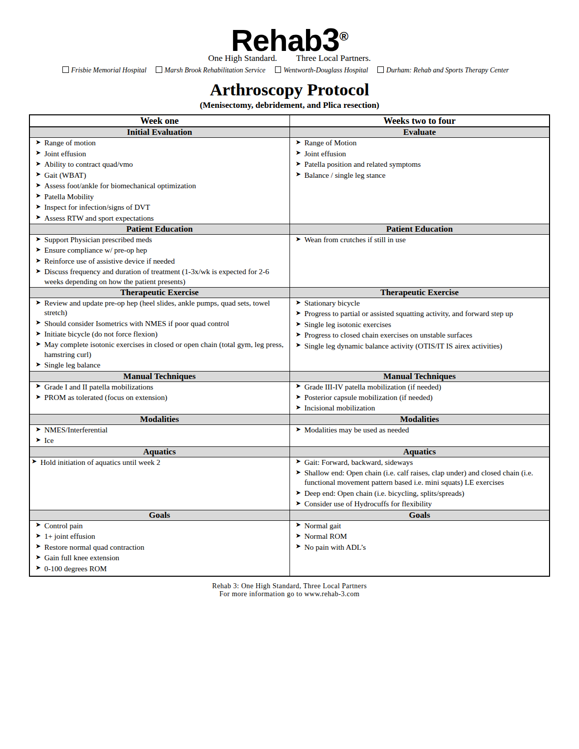Rehab3®
One High Standard. Three Local Partners.
Frisbie Memorial Hospital Marsh Brook Rehabilitation Service Wentworth-Douglass Hospital Durham: Rehab and Sports Therapy Center
Arthroscopy Protocol
(Menisectomy, debridement, and Plica resection)
| Week one | Weeks two to four |
| Initial Evaluation | Evaluate |
| Range of motion Joint effusion Ability to contract quad/vmo Gait (WBAT) Assess foot/ankle for biomechanical optimization Patella Mobility Inspect for infection/signs of DVT Assess RTW and sport expectations | Range of Motion Joint effusion Patella position and related symptoms Balance / single leg stance |
| Patient Education | Patient Education |
| Support Physician prescribed meds Ensure compliance w/ pre-op hep Reinforce use of assistive device if needed Discuss frequency and duration of treatment (1-3x/wk is expected for 2-6 weeks depending on how the patient presents) | Wean from crutches if still in use |
| Therapeutic Exercise | Therapeutic Exercise |
| Review and update pre-op hep (heel slides, ankle pumps, quad sets, towel stretch) Should consider Isometrics with NMES if poor quad control Initiate bicycle (do not force flexion) May complete isotonic exercises in closed or open chain (total gym, leg press, hamstring curl) Single leg balance | Stationary bicycle Progress to partial or assisted squatting activity, and forward step up Single leg isotonic exercises Progress to closed chain exercises on unstable surfaces Single leg dynamic balance activity (OTIS/IT IS airex activities) |
| Manual Techniques | Manual Techniques |
| Grade I and II patella mobilizations PROM as tolerated (focus on extension) | Grade III-IV patella mobilization (if needed) Posterior capsule mobilization (if needed) Incisional mobilization |
| Modalities | Modalities |
| NMES/Interferential Ice | Modalities may be used as needed |
| Aquatics | Aquatics |
| Hold initiation of aquatics until week 2 | Gait: Forward, backward, sideways Shallow end: Open chain (i.e. calf raises, clap under) and closed chain (i.e. functional movement pattern based i.e. mini squats) LE exercises Deep end: Open chain (i.e. bicycling, splits/spreads) Consider use of Hydrocuffs for flexibility |
| Goals | Goals |
| Control pain 1+ joint effusion Restore normal quad contraction Gain full knee extension 0-100 degrees ROM | Normal gait Normal ROM No pain with ADL’s |
Rehab 3: One High Standard, Three Local Partners
For more information go to www.rehab-3.com